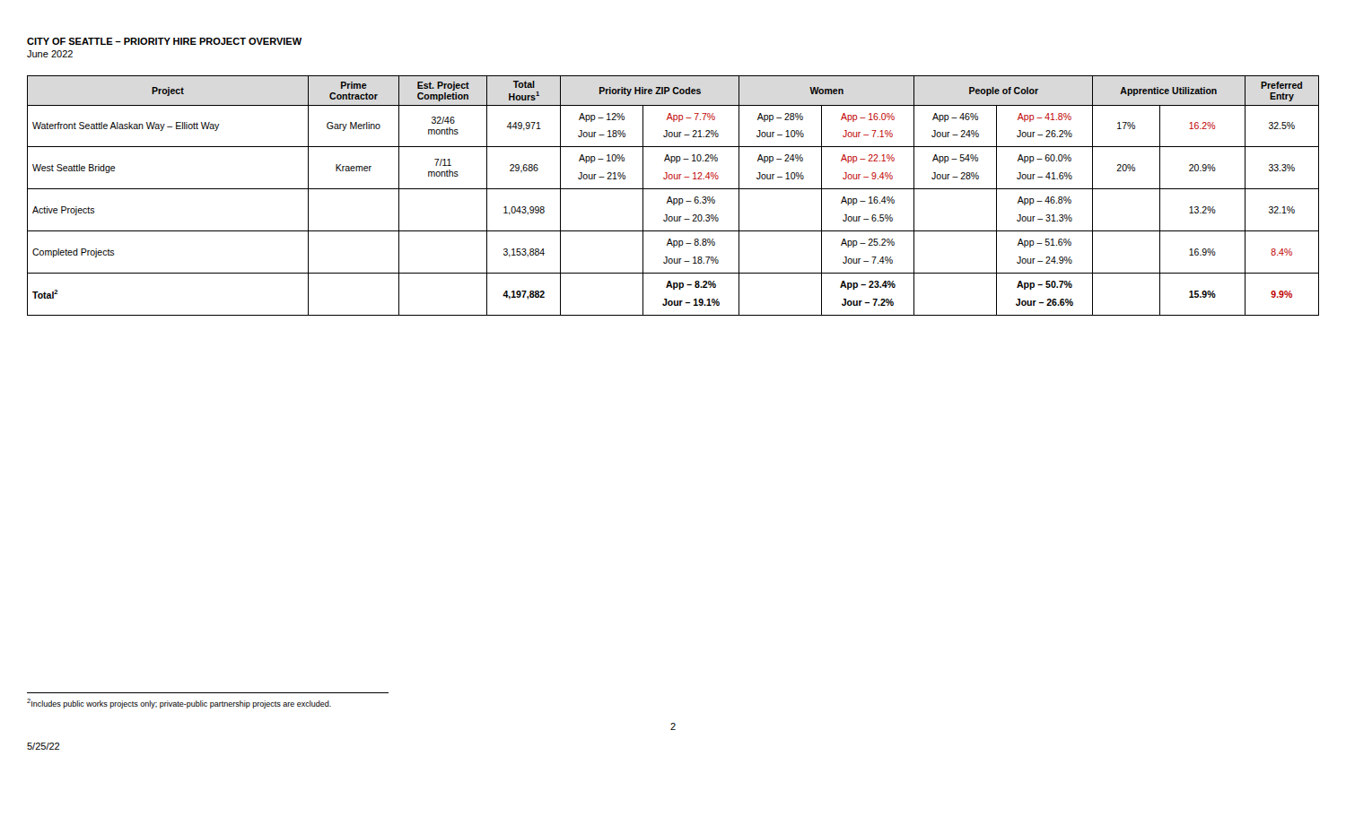CITY OF SEATTLE – PRIORITY HIRE PROJECT OVERVIEW
June 2022
| Project | Prime Contractor | Est. Project Completion | Total Hours 1 | Priority Hire ZIP Codes | Women | People of Color | Apprentice Utilization | Preferred Entry |
| --- | --- | --- | --- | --- | --- | --- | --- | --- |
| Waterfront Seattle Alaskan Way – Elliott Way | Gary Merlino | 32/46 months | 449,971 | App – 12% Jour – 18% | App – 7.7% Jour – 21.2% | App – 28% Jour – 10% | App – 16.0% Jour – 7.1% | App – 46% Jour – 24% | App – 41.8% Jour – 26.2% | 17% | 16.2% | 32.5% |
| West Seattle Bridge | Kraemer | 7/11 months | 29,686 | App – 10% Jour – 21% | App – 10.2% Jour – 12.4% | App – 24% Jour – 10% | App – 22.1% Jour – 9.4% | App – 54% Jour – 28% | App – 60.0% Jour – 41.6% | 20% | 20.9% | 33.3% |
| Active Projects | | | 1,043,998 | | App – 6.3% Jour – 20.3% | | App – 16.4% Jour – 6.5% | | App – 46.8% Jour – 31.3% | | 13.2% | 32.1% |
| Completed Projects | | | 3,153,884 | | App – 8.8% Jour – 18.7% | | App – 25.2% Jour – 7.4% | | App – 51.6% Jour – 24.9% | | 16.9% | 8.4% |
| Total 2 | | | 4,197,882 | | App – 8.2% Jour – 19.1% | | App – 23.4% Jour – 7.2% | | App – 50.7% Jour – 26.6% | | 15.9% | 9.9% |
2Includes public works projects only; private-public partnership projects are excluded.
2
5/25/22